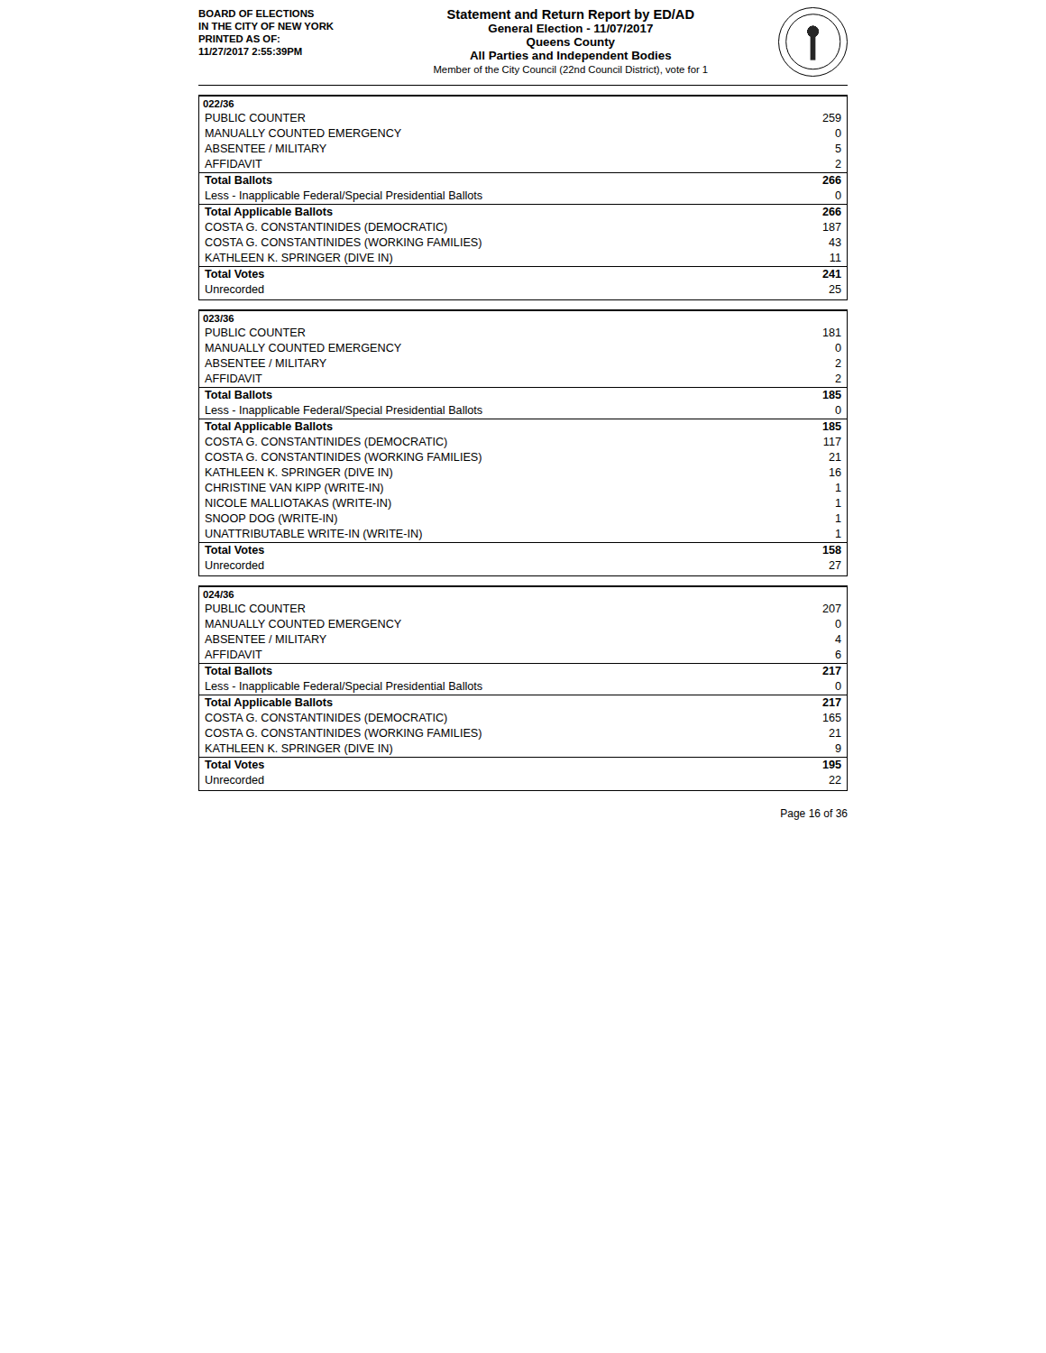BOARD OF ELECTIONS
IN THE CITY OF NEW YORK
PRINTED AS OF:
11/27/2017 2:55:39PM
Statement and Return Report by ED/AD
General Election - 11/07/2017
Queens County
All Parties and Independent Bodies
Member of the City Council (22nd Council District), vote for 1
022/36
| PUBLIC COUNTER | 259 |
| MANUALLY COUNTED EMERGENCY | 0 |
| ABSENTEE / MILITARY | 5 |
| AFFIDAVIT | 2 |
| Total Ballots | 266 |
| Less - Inapplicable Federal/Special Presidential Ballots | 0 |
| Total Applicable Ballots | 266 |
| COSTA G. CONSTANTINIDES (DEMOCRATIC) | 187 |
| COSTA G. CONSTANTINIDES (WORKING FAMILIES) | 43 |
| KATHLEEN K. SPRINGER (DIVE IN) | 11 |
| Total Votes | 241 |
| Unrecorded | 25 |
023/36
| PUBLIC COUNTER | 181 |
| MANUALLY COUNTED EMERGENCY | 0 |
| ABSENTEE / MILITARY | 2 |
| AFFIDAVIT | 2 |
| Total Ballots | 185 |
| Less - Inapplicable Federal/Special Presidential Ballots | 0 |
| Total Applicable Ballots | 185 |
| COSTA G. CONSTANTINIDES (DEMOCRATIC) | 117 |
| COSTA G. CONSTANTINIDES (WORKING FAMILIES) | 21 |
| KATHLEEN K. SPRINGER (DIVE IN) | 16 |
| CHRISTINE VAN KIPP (WRITE-IN) | 1 |
| NICOLE MALLIOTAKAS (WRITE-IN) | 1 |
| SNOOP DOG (WRITE-IN) | 1 |
| UNATTRIBUTABLE WRITE-IN (WRITE-IN) | 1 |
| Total Votes | 158 |
| Unrecorded | 27 |
024/36
| PUBLIC COUNTER | 207 |
| MANUALLY COUNTED EMERGENCY | 0 |
| ABSENTEE / MILITARY | 4 |
| AFFIDAVIT | 6 |
| Total Ballots | 217 |
| Less - Inapplicable Federal/Special Presidential Ballots | 0 |
| Total Applicable Ballots | 217 |
| COSTA G. CONSTANTINIDES (DEMOCRATIC) | 165 |
| COSTA G. CONSTANTINIDES (WORKING FAMILIES) | 21 |
| KATHLEEN K. SPRINGER (DIVE IN) | 9 |
| Total Votes | 195 |
| Unrecorded | 22 |
Page 16 of 36